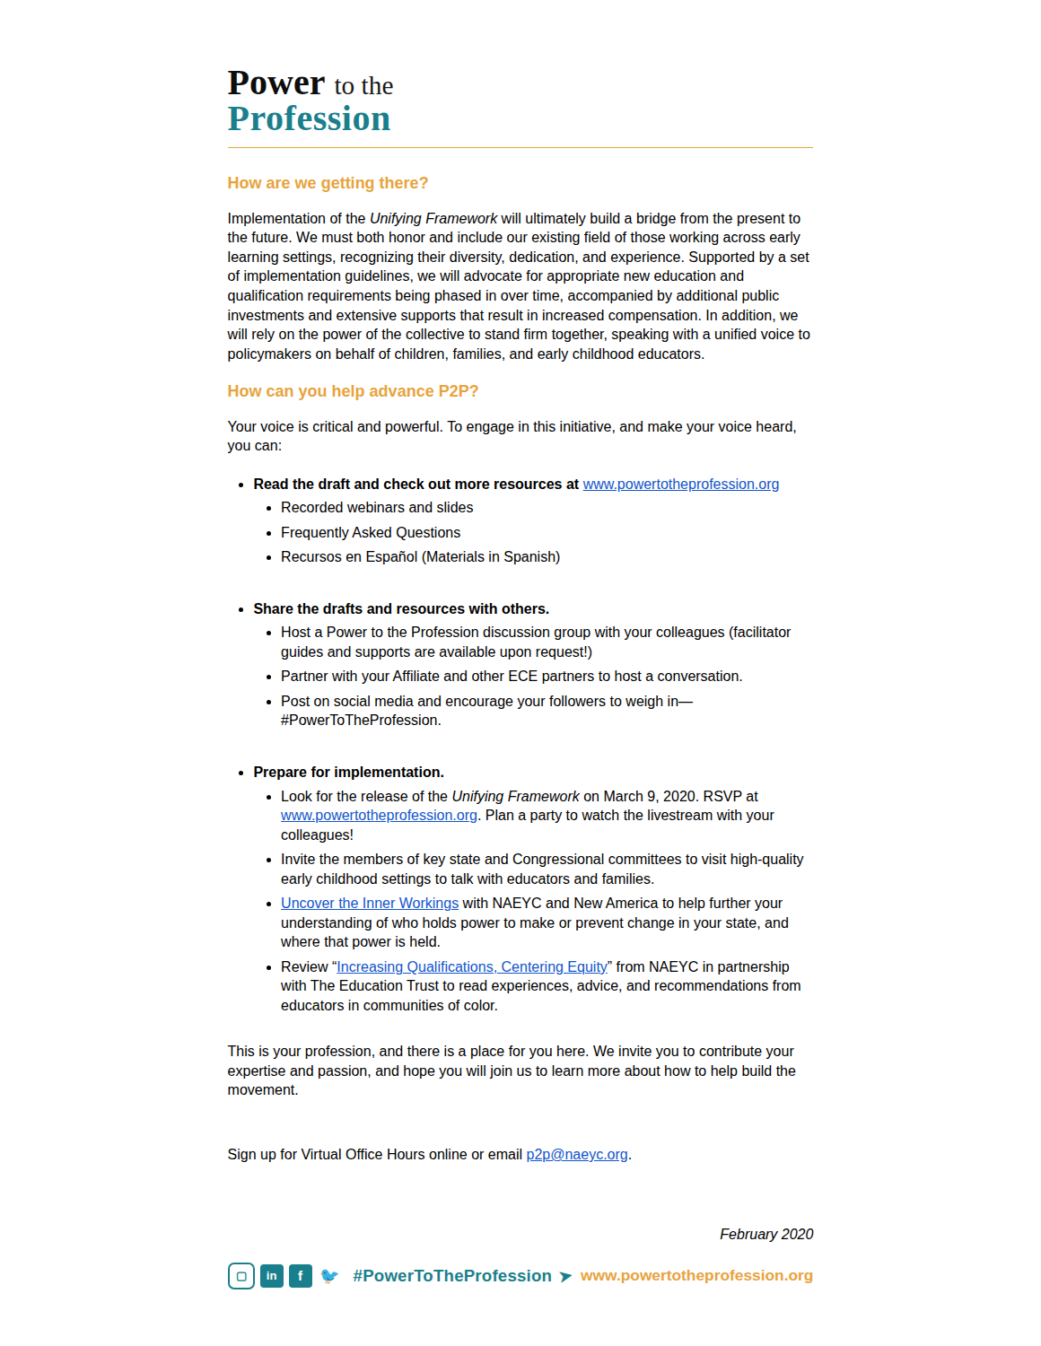Power to the
Profession
How are we getting there?
Implementation of the Unifying Framework will ultimately build a bridge from the present to the future. We must both honor and include our existing field of those working across early learning settings, recognizing their diversity, dedication, and experience. Supported by a set of implementation guidelines, we will advocate for appropriate new education and qualification requirements being phased in over time, accompanied by additional public investments and extensive supports that result in increased compensation. In addition, we will rely on the power of the collective to stand firm together, speaking with a unified voice to policymakers on behalf of children, families, and early childhood educators.
How can you help advance P2P?
Your voice is critical and powerful. To engage in this initiative, and make your voice heard, you can:
Read the draft and check out more resources at www.powertotheprofession.org
Recorded webinars and slides
Frequently Asked Questions
Recursos en Español (Materials in Spanish)
Share the drafts and resources with others.
Host a Power to the Profession discussion group with your colleagues (facilitator guides and supports are available upon request!)
Partner with your Affiliate and other ECE partners to host a conversation.
Post on social media and encourage your followers to weigh in—#PowerToTheProfession.
Prepare for implementation.
Look for the release of the Unifying Framework on March 9, 2020. RSVP at www.powertotheprofession.org. Plan a party to watch the livestream with your colleagues!
Invite the members of key state and Congressional committees to visit high-quality early childhood settings to talk with educators and families.
Uncover the Inner Workings with NAEYC and New America to help further your understanding of who holds power to make or prevent change in your state, and where that power is held.
Review “Increasing Qualifications, Centering Equity” from NAEYC in partnership with The Education Trust to read experiences, advice, and recommendations from educators in communities of color.
This is your profession, and there is a place for you here. We invite you to contribute your expertise and passion, and hope you will join us to learn more about how to help build the movement.
Sign up for Virtual Office Hours online or email p2p@naeyc.org.
February 2020
▢ in f 🐦 #PowerToTheProfession
➤ www.powertotheprofession.org